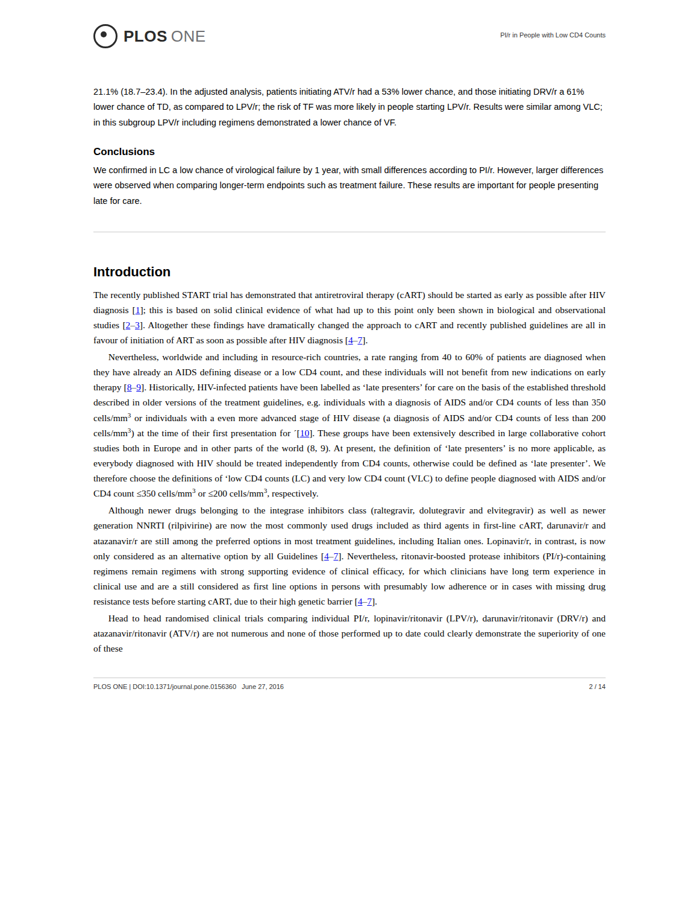PLOSONE
PI/r in People with Low CD4 Counts
21.1% (18.7–23.4). In the adjusted analysis, patients initiating ATV/r had a 53% lower chance, and those initiating DRV/r a 61% lower chance of TD, as compared to LPV/r; the risk of TF was more likely in people starting LPV/r. Results were similar among VLC; in this subgroup LPV/r including regimens demonstrated a lower chance of VF.
Conclusions
We confirmed in LC a low chance of virological failure by 1 year, with small differences according to PI/r. However, larger differences were observed when comparing longer-term endpoints such as treatment failure. These results are important for people presenting late for care.
Introduction
The recently published START trial has demonstrated that antiretroviral therapy (cART) should be started as early as possible after HIV diagnosis [1]; this is based on solid clinical evidence of what had up to this point only been shown in biological and observational studies [2–3]. Altogether these findings have dramatically changed the approach to cART and recently published guidelines are all in favour of initiation of ART as soon as possible after HIV diagnosis [4–7].
Nevertheless, worldwide and including in resource-rich countries, a rate ranging from 40 to 60% of patients are diagnosed when they have already an AIDS defining disease or a low CD4 count, and these individuals will not benefit from new indications on early therapy [8–9]. Historically, HIV-infected patients have been labelled as ‘late presenters’ for care on the basis of the established threshold described in older versions of the treatment guidelines, e.g. individuals with a diagnosis of AIDS and/or CD4 counts of less than 350 cells/mm3 or individuals with a even more advanced stage of HIV disease (a diagnosis of AIDS and/or CD4 counts of less than 200 cells/mm3) at the time of their first presentation for ´[10]. These groups have been extensively described in large collaborative cohort studies both in Europe and in other parts of the world (8, 9). At present, the definition of ‘late presenters’ is no more applicable, as everybody diagnosed with HIV should be treated independently from CD4 counts, otherwise could be defined as ‘late presenter’. We therefore choose the definitions of ‘low CD4 counts (LC) and very low CD4 count (VLC) to define people diagnosed with AIDS and/or CD4 count ≤350 cells/mm3 or ≤200 cells/mm3, respectively.
Although newer drugs belonging to the integrase inhibitors class (raltegravir, dolutegravir and elvitegravir) as well as newer generation NNRTI (rilpivirine) are now the most commonly used drugs included as third agents in first-line cART, darunavir/r and atazanavir/r are still among the preferred options in most treatment guidelines, including Italian ones. Lopinavir/r, in contrast, is now only considered as an alternative option by all Guidelines [4–7]. Nevertheless, ritonavir-boosted protease inhibitors (PI/r)-containing regimens remain regimens with strong supporting evidence of clinical efficacy, for which clinicians have long term experience in clinical use and are a still considered as first line options in persons with presumably low adherence or in cases with missing drug resistance tests before starting cART, due to their high genetic barrier [4–7].
Head to head randomised clinical trials comparing individual PI/r, lopinavir/ritonavir (LPV/r), darunavir/ritonavir (DRV/r) and atazanavir/ritonavir (ATV/r) are not numerous and none of those performed up to date could clearly demonstrate the superiority of one of these
PLOS ONE | DOI:10.1371/journal.pone.0156360 June 27, 2016
2 / 14